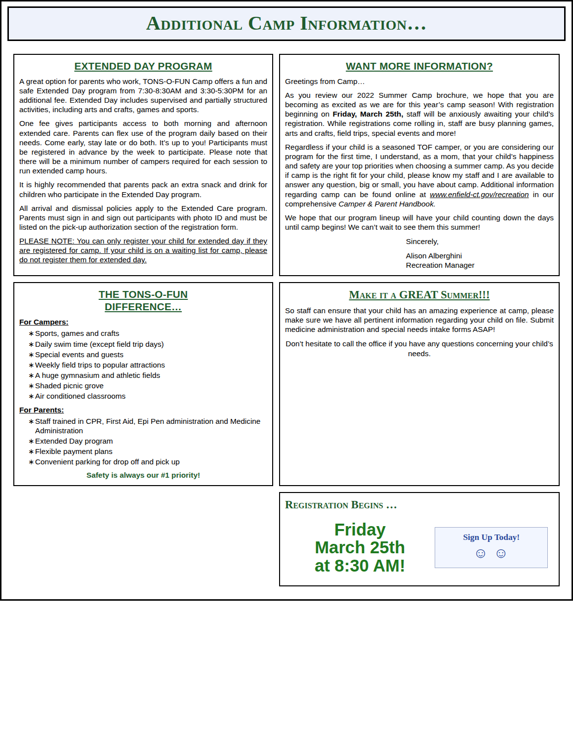Additional Camp Information…
| Extended Day Program A great option for parents who work, TONS-O-FUN Camp offers a fun and safe Extended Day program from 7:30-8:30AM and 3:30-5:30PM for an additional fee. Extended Day includes supervised and partially structured activities, including arts and crafts, games and sports. One fee gives participants access to both morning and afternoon extended care. Parents can flex use of the program daily based on their needs. Come early, stay late or do both. It’s up to you! Participants must be registered in advance by the week to participate. Please note that there will be a minimum number of campers required for each session to run extended camp hours. It is highly recommended that parents pack an extra snack and drink for children who participate in the Extended Day program. All arrival and dismissal policies apply to the Extended Care program. Parents must sign in and sign out participants with photo ID and must be listed on the pick-up authorization section of the registration form. PLEASE NOTE: You can only register your child for extended day if they are registered for camp. If your child is on a waiting list for camp, please do not register them for extended day. | Want More Information? Greetings from Camp… As you review our 2022 Summer Camp brochure, we hope that you are becoming as excited as we are for this year’s camp season! With registration beginning on Friday, March 25th, staff will be anxiously awaiting your child’s registration. While registrations come rolling in, staff are busy planning games, arts and crafts, field trips, special events and more! Regardless if your child is a seasoned TOF camper, or you are considering our program for the first time, I understand, as a mom, that your child’s happiness and safety are your top priorities when choosing a summer camp. As you decide if camp is the right fit for your child, please know my staff and I are available to answer any question, big or small, you have about camp. Additional information regarding camp can be found online at www.enfield-ct.gov/recreation in our comprehensive Camper & Parent Handbook. We hope that our program lineup will have your child counting down the days until camp begins! We can’t wait to see them this summer! Sincerely, Alison Alberghini Recreation Manager |
| The Tons-O-Fun Difference… For Campers: Sports, games and crafts Daily swim time (except field trip days) Special events and guests Weekly field trips to popular attractions A huge gymnasium and athletic fields Shaded picnic grove Air conditioned classrooms For Parents: Staff trained in CPR, First Aid, Epi Pen administration and Medicine Administration Extended Day program Flexible payment plans Convenient parking for drop off and pick up Safety is always our #1 priority! | Make it a GREAT Summer!!! So staff can ensure that your child has an amazing experience at camp, please make sure we have all pertinent information regarding your child on file. Submit medicine administration and special needs intake forms ASAP! Don’t hesitate to call the office if you have any questions concerning your child’s needs. |
| | Registration Begins … Friday March 25th at 8:30 AM! Sign Up Today! ☺ ☺ |